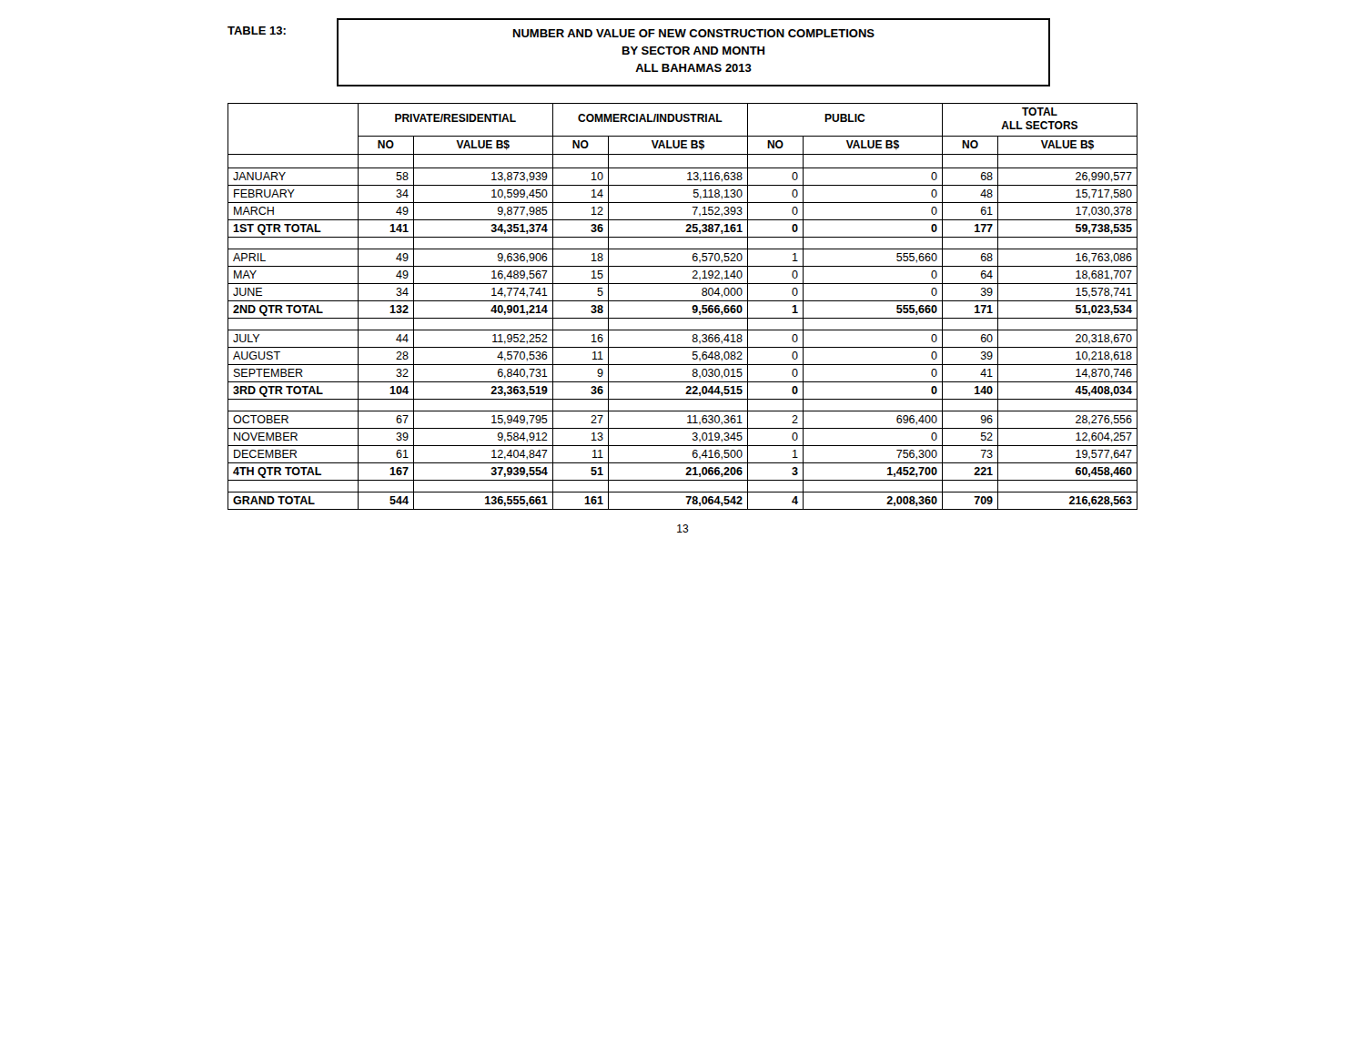TABLE 13:
NUMBER AND VALUE OF NEW CONSTRUCTION COMPLETIONS
BY SECTOR AND MONTH
ALL BAHAMAS 2013
| | PRIVATE/RESIDENTIAL | COMMERCIAL/INDUSTRIAL | PUBLIC | TOTAL ALL SECTORS |
| --- | --- | --- | --- | --- |
| NO | VALUE B$ | NO | VALUE B$ | NO | VALUE B$ | NO | VALUE B$ |
| JANUARY | 58 | 13,873,939 | 10 | 13,116,638 | 0 | 0 | 68 | 26,990,577 |
| FEBRUARY | 34 | 10,599,450 | 14 | 5,118,130 | 0 | 0 | 48 | 15,717,580 |
| MARCH | 49 | 9,877,985 | 12 | 7,152,393 | 0 | 0 | 61 | 17,030,378 |
| 1ST QTR TOTAL | 141 | 34,351,374 | 36 | 25,387,161 | 0 | 0 | 177 | 59,738,535 |
| APRIL | 49 | 9,636,906 | 18 | 6,570,520 | 1 | 555,660 | 68 | 16,763,086 |
| MAY | 49 | 16,489,567 | 15 | 2,192,140 | 0 | 0 | 64 | 18,681,707 |
| JUNE | 34 | 14,774,741 | 5 | 804,000 | 0 | 0 | 39 | 15,578,741 |
| 2ND QTR TOTAL | 132 | 40,901,214 | 38 | 9,566,660 | 1 | 555,660 | 171 | 51,023,534 |
| JULY | 44 | 11,952,252 | 16 | 8,366,418 | 0 | 0 | 60 | 20,318,670 |
| AUGUST | 28 | 4,570,536 | 11 | 5,648,082 | 0 | 0 | 39 | 10,218,618 |
| SEPTEMBER | 32 | 6,840,731 | 9 | 8,030,015 | 0 | 0 | 41 | 14,870,746 |
| 3RD QTR TOTAL | 104 | 23,363,519 | 36 | 22,044,515 | 0 | 0 | 140 | 45,408,034 |
| OCTOBER | 67 | 15,949,795 | 27 | 11,630,361 | 2 | 696,400 | 96 | 28,276,556 |
| NOVEMBER | 39 | 9,584,912 | 13 | 3,019,345 | 0 | 0 | 52 | 12,604,257 |
| DECEMBER | 61 | 12,404,847 | 11 | 6,416,500 | 1 | 756,300 | 73 | 19,577,647 |
| 4TH QTR TOTAL | 167 | 37,939,554 | 51 | 21,066,206 | 3 | 1,452,700 | 221 | 60,458,460 |
| GRAND TOTAL | 544 | 136,555,661 | 161 | 78,064,542 | 4 | 2,008,360 | 709 | 216,628,563 |
13